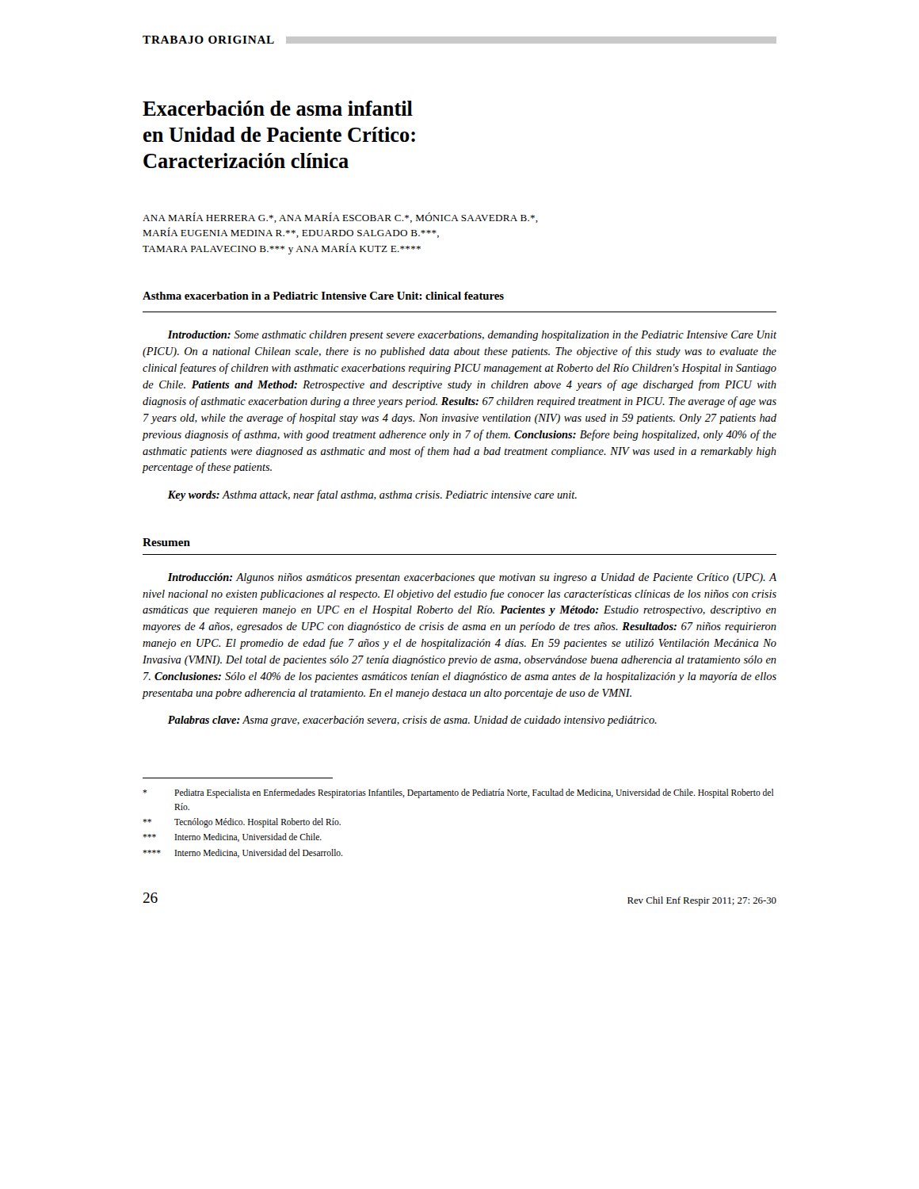TRABAJO ORIGINAL
Exacerbación de asma infantil
en Unidad de Paciente Crítico:
Caracterización clínica
ANA MARÍA HERRERA G.*, ANA MARÍA ESCOBAR C.*, MÓNICA SAAVEDRA B.*,
MARÍA EUGENIA MEDINA R.**, EDUARDO SALGADO B.***,
TAMARA PALAVECINO B.*** y ANA MARÍA KUTZ E.****
Asthma exacerbation in a Pediatric Intensive Care Unit: clinical features
Introduction: Some asthmatic children present severe exacerbations, demanding hospitalization in the Pediatric Intensive Care Unit (PICU). On a national Chilean scale, there is no published data about these patients. The objective of this study was to evaluate the clinical features of children with asthmatic exacerbations requiring PICU management at Roberto del Río Children's Hospital in Santiago de Chile. Patients and Method: Retrospective and descriptive study in children above 4 years of age discharged from PICU with diagnosis of asthmatic exacerbation during a three years period. Results: 67 children required treatment in PICU. The average of age was 7 years old, while the average of hospital stay was 4 days. Non invasive ventilation (NIV) was used in 59 patients. Only 27 patients had previous diagnosis of asthma, with good treatment adherence only in 7 of them. Conclusions: Before being hospitalized, only 40% of the asthmatic patients were diagnosed as asthmatic and most of them had a bad treatment compliance. NIV was used in a remarkably high percentage of these patients.
Key words: Asthma attack, near fatal asthma, asthma crisis. Pediatric intensive care unit.
Resumen
Introducción: Algunos niños asmáticos presentan exacerbaciones que motivan su ingreso a Unidad de Paciente Crítico (UPC). A nivel nacional no existen publicaciones al respecto. El objetivo del estudio fue conocer las características clínicas de los niños con crisis asmáticas que requieren manejo en UPC en el Hospital Roberto del Río. Pacientes y Método: Estudio retrospectivo, descriptivo en mayores de 4 años, egresados de UPC con diagnóstico de crisis de asma en un período de tres años. Resultados: 67 niños requirieron manejo en UPC. El promedio de edad fue 7 años y el de hospitalización 4 días. En 59 pacientes se utilizó Ventilación Mecánica No Invasiva (VMNI). Del total de pacientes sólo 27 tenía diagnóstico previo de asma, observándose buena adherencia al tratamiento sólo en 7. Conclusiones: Sólo el 40% de los pacientes asmáticos tenían el diagnóstico de asma antes de la hospitalización y la mayoría de ellos presentaba una pobre adherencia al tratamiento. En el manejo destaca un alto porcentaje de uso de VMNI.
Palabras clave: Asma grave, exacerbación severa, crisis de asma. Unidad de cuidado intensivo pediátrico.
* Pediatra Especialista en Enfermedades Respiratorias Infantiles, Departamento de Pediatría Norte, Facultad de Medicina, Universidad de Chile. Hospital Roberto del Río.
** Tecnólogo Médico. Hospital Roberto del Río.
*** Interno Medicina, Universidad de Chile.
**** Interno Medicina, Universidad del Desarrollo.
26 Rev Chil Enf Respir 2011; 27: 26-30